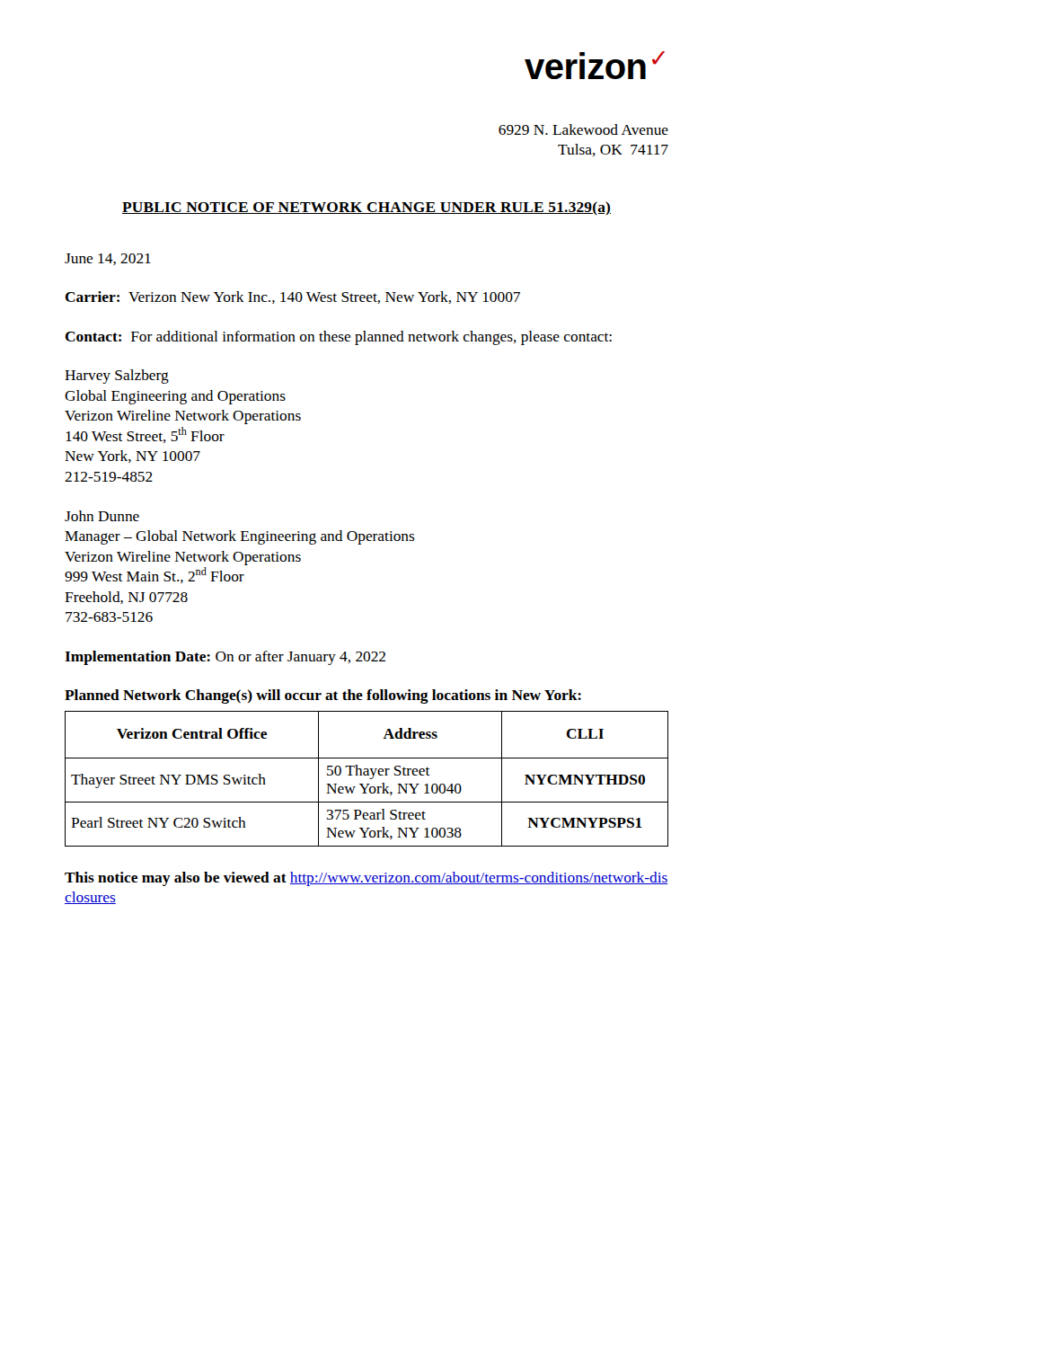verizon✓
6929 N. Lakewood Avenue
Tulsa, OK 74117
PUBLIC NOTICE OF NETWORK CHANGE UNDER RULE 51.329(a)
June 14, 2021
Carrier: Verizon New York Inc., 140 West Street, New York, NY 10007
Contact: For additional information on these planned network changes, please contact:
Harvey Salzberg
Global Engineering and Operations
Verizon Wireline Network Operations
140 West Street, 5th Floor
New York, NY 10007
212-519-4852
John Dunne
Manager – Global Network Engineering and Operations
Verizon Wireline Network Operations
999 West Main St., 2nd Floor
Freehold, NJ 07728
732-683-5126
Implementation Date: On or after January 4, 2022
Planned Network Change(s) will occur at the following locations in New York:
| Verizon Central Office | Address | CLLI |
| --- | --- | --- |
| Thayer Street NY DMS Switch | 50 Thayer Street New York, NY 10040 | NYCMNYTHDS0 |
| Pearl Street NY C20 Switch | 375 Pearl Street New York, NY 10038 | NYCMNYPSPS1 |
This notice may also be viewed at http://www.verizon.com/about/terms-conditions/network-disclosures